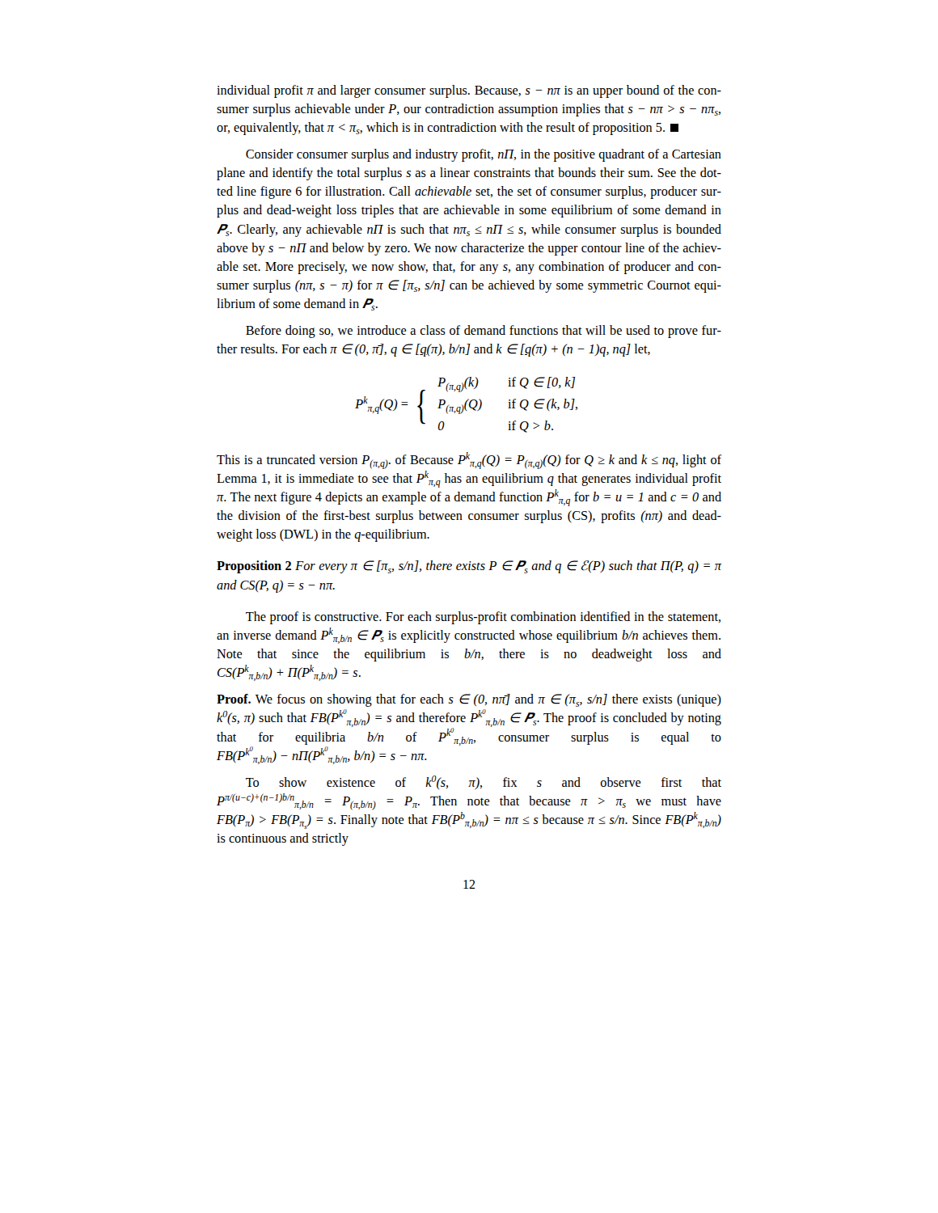individual profit π and larger consumer surplus. Because, s − nπ is an upper bound of the consumer surplus achievable under P, our contradiction assumption implies that s − nπ > s − nπs, or, equivalently, that π < πs, which is in contradiction with the result of proposition 5.
Consider consumer surplus and industry profit, nΠ, in the positive quadrant of a Cartesian plane and identify the total surplus s as a linear constraints that bounds their sum. See the dotted line figure 6 for illustration. Call achievable set, the set of consumer surplus, producer surplus and dead-weight loss triples that are achievable in some equilibrium of some demand in 𝑷s. Clearly, any achievable nΠ is such that nπs ≤ nΠ ≤ s, while consumer surplus is bounded above by s − nΠ and below by zero. We now characterize the upper contour line of the achievable set. More precisely, we now show, that, for any s, any combination of producer and consumer surplus (nπ, s − π) for π ∈ [πs, s/n] can be achieved by some symmetric Cournot equilibrium of some demand in 𝑷s.
Before doing so, we introduce a class of demand functions that will be used to prove further results. For each π ∈ (0, π̄], q ∈ [q(π), b/n] and k ∈ [q(π) + (n − 1)q, nq] let,
Pkπ,q(Q) ={
| P (π,q) (k) | if Q ∈ [0, k] |
| P (π,q) (Q) | if Q ∈ (k, b] , |
| 0 | if Q > b . |
This is a truncated version P(π,q). of Because Pkπ,q(Q) = P(π,q)(Q) for Q ≥ k and k ≤ nq, light of Lemma 1, it is immediate to see that Pkπ,q has an equilibrium q that generates individual profit π. The next figure 4 depicts an example of a demand function Pkπ,q for b = u = 1 and c = 0 and the division of the first-best surplus between consumer surplus (CS), profits (nπ) and deadweight loss (DWL) in the q-equilibrium.
Proposition 2 For every π ∈ [πs, s/n], there exists P ∈ 𝑷s and q ∈ ℰ(P) such that Π(P, q) = π and CS(P, q) = s − nπ.
The proof is constructive. For each surplus-profit combination identified in the statement, an inverse demand Pkπ,b/n ∈ 𝑷s is explicitly constructed whose equilibrium b/n achieves them. Note that since the equilibrium is b/n, there is no deadweight loss and CS(Pkπ,b/n) + Π(Pkπ,b/n) = s.
Proof. We focus on showing that for each s ∈ (0, nπ̄] and π ∈ (πs, s/n] there exists (unique) k0(s, π) such that FB(Pk0π,b/n) = s and therefore Pk0π,b/n ∈ 𝑷s. The proof is concluded by noting that for equilibria b/n of Pk0π,b/n, consumer surplus is equal to FB(Pk0π,b/n) − nΠ(Pk0π,b/n, b/n) = s − nπ.
To show existence of k0(s, π), fix s and observe first that Pπ/(u−c)+(n−1)b/nπ,b/n = P(π,b/n) = Pπ. Then note that because π > πs we must have FB(Pπ) > FB(Pπs) = s. Finally note that FB(Pbπ,b/n) = nπ ≤ s because π ≤ s/n. Since FB(Pkπ,b/n) is continuous and strictly
12